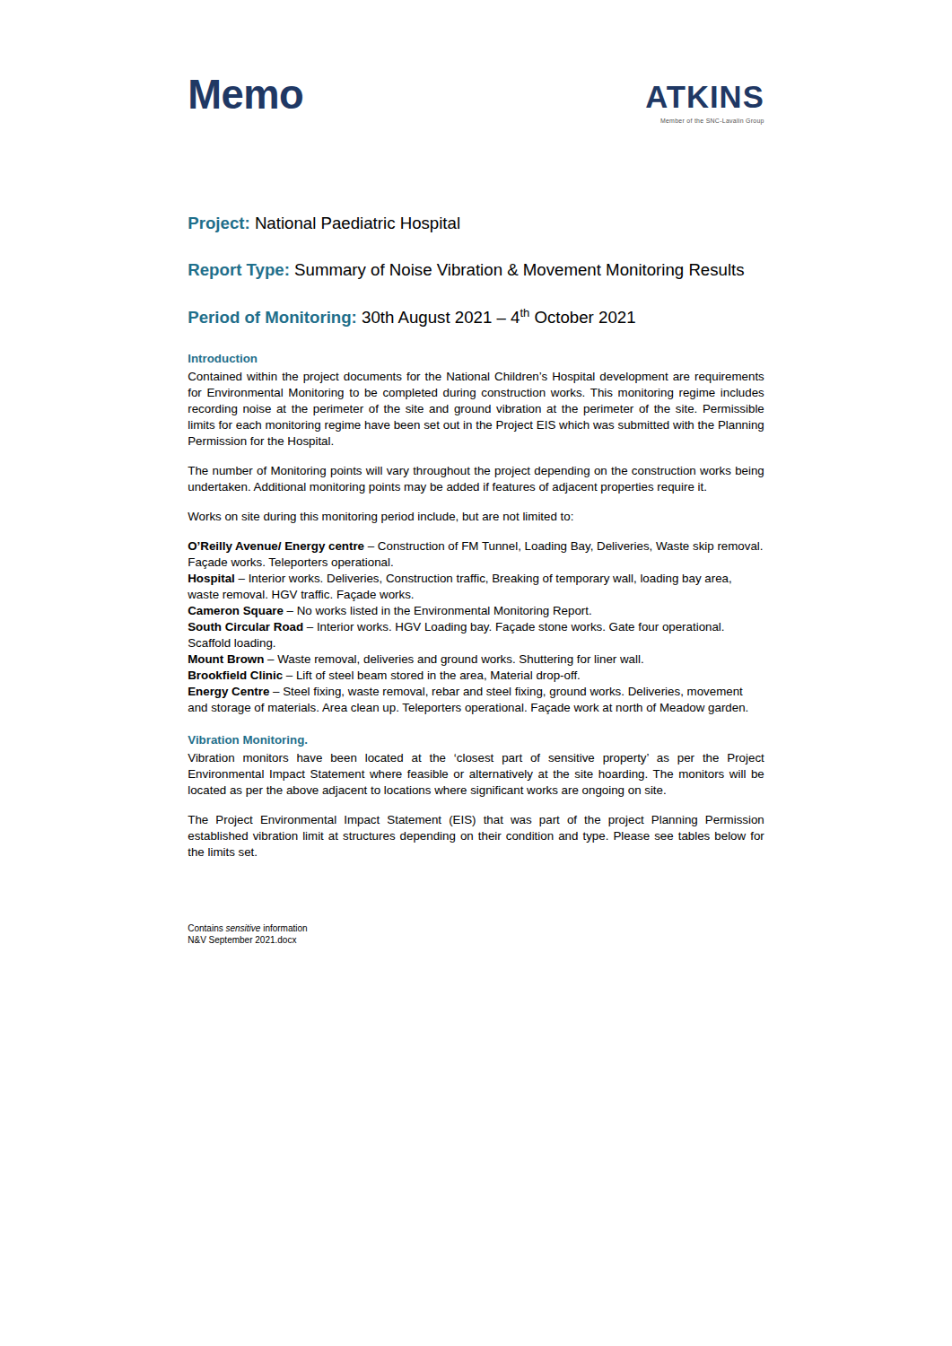Memo
ATKINS
Member of the SNC-Lavalin Group
Project: National Paediatric Hospital
Report Type: Summary of Noise Vibration & Movement Monitoring Results
Period of Monitoring: 30th August 2021 – 4th October 2021
Introduction
Contained within the project documents for the National Children’s Hospital development are requirements for Environmental Monitoring to be completed during construction works. This monitoring regime includes recording noise at the perimeter of the site and ground vibration at the perimeter of the site. Permissible limits for each monitoring regime have been set out in the Project EIS which was submitted with the Planning Permission for the Hospital.
The number of Monitoring points will vary throughout the project depending on the construction works being undertaken. Additional monitoring points may be added if features of adjacent properties require it.
Works on site during this monitoring period include, but are not limited to:
O’Reilly Avenue/ Energy centre – Construction of FM Tunnel, Loading Bay, Deliveries, Waste skip removal. Façade works. Teleporters operational.
Hospital – Interior works. Deliveries, Construction traffic, Breaking of temporary wall, loading bay area, waste removal. HGV traffic. Façade works.
Cameron Square – No works listed in the Environmental Monitoring Report.
South Circular Road – Interior works. HGV Loading bay. Façade stone works. Gate four operational. Scaffold loading.
Mount Brown – Waste removal, deliveries and ground works. Shuttering for liner wall.
Brookfield Clinic – Lift of steel beam stored in the area, Material drop-off.
Energy Centre – Steel fixing, waste removal, rebar and steel fixing, ground works. Deliveries, movement and storage of materials. Area clean up. Teleporters operational. Façade work at north of Meadow garden.
Vibration Monitoring.
Vibration monitors have been located at the ‘closest part of sensitive property’ as per the Project Environmental Impact Statement where feasible or alternatively at the site hoarding. The monitors will be located as per the above adjacent to locations where significant works are ongoing on site.
The Project Environmental Impact Statement (EIS) that was part of the project Planning Permission established vibration limit at structures depending on their condition and type. Please see tables below for the limits set.
Contains sensitive information
N&V September 2021.docx